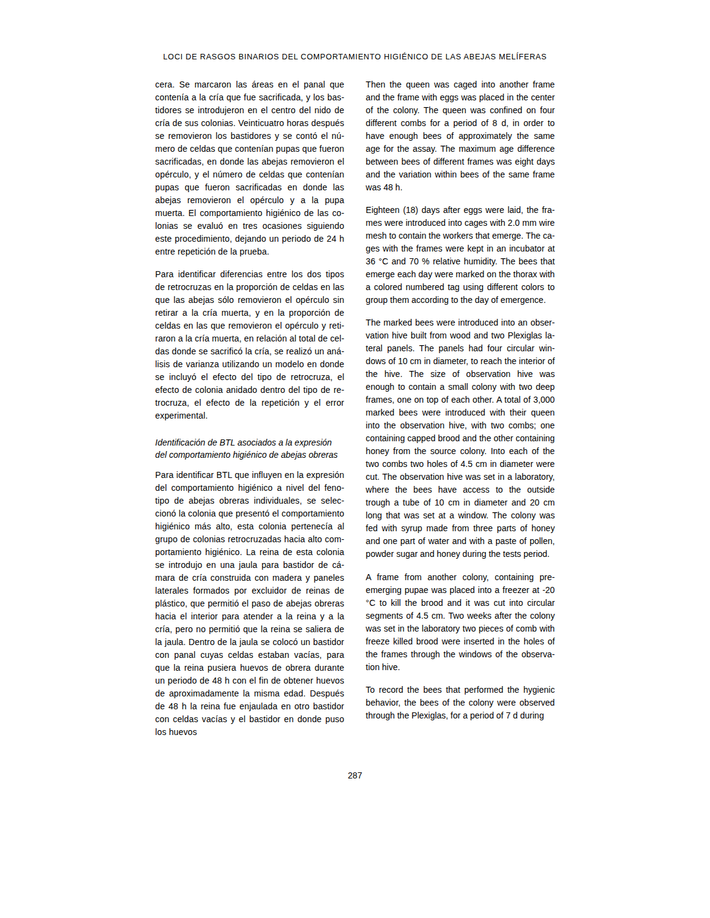LOCI DE RASGOS BINARIOS DEL COMPORTAMIENTO HIGIÉNICO DE LAS ABEJAS MELÍFERAS
cera. Se marcaron las áreas en el panal que contenía a la cría que fue sacrificada, y los bastidores se introdujeron en el centro del nido de cría de sus colonias. Veinticuatro horas después se removieron los bastidores y se contó el número de celdas que contenían pupas que fueron sacrificadas, en donde las abejas removieron el opérculo, y el número de celdas que contenían pupas que fueron sacrificadas en donde las abejas removieron el opérculo y a la pupa muerta. El comportamiento higiénico de las colonias se evaluó en tres ocasiones siguiendo este procedimiento, dejando un periodo de 24 h entre repetición de la prueba.
Para identificar diferencias entre los dos tipos de retrocruzas en la proporción de celdas en las que las abejas sólo removieron el opérculo sin retirar a la cría muerta, y en la proporción de celdas en las que removieron el opérculo y retiraron a la cría muerta, en relación al total de celdas donde se sacrificó la cría, se realizó un análisis de varianza utilizando un modelo en donde se incluyó el efecto del tipo de retrocruza, el efecto de colonia anidado dentro del tipo de retrocruza, el efecto de la repetición y el error experimental.
Identificación de BTL asociados a la expresión del comportamiento higiénico de abejas obreras
Para identificar BTL que influyen en la expresión del comportamiento higiénico a nivel del fenotipo de abejas obreras individuales, se seleccionó la colonia que presentó el comportamiento higiénico más alto, esta colonia pertenecía al grupo de colonias retrocruzadas hacia alto comportamiento higiénico. La reina de esta colonia se introdujo en una jaula para bastidor de cámara de cría construida con madera y paneles laterales formados por excluidor de reinas de plástico, que permitió el paso de abejas obreras hacia el interior para atender a la reina y a la cría, pero no permitió que la reina se saliera de la jaula. Dentro de la jaula se colocó un bastidor con panal cuyas celdas estaban vacías, para que la reina pusiera huevos de obrera durante un periodo de 48 h con el fin de obtener huevos de aproximadamente la misma edad. Después de 48 h la reina fue enjaulada en otro bastidor con celdas vacías y el bastidor en donde puso los huevos
Then the queen was caged into another frame and the frame with eggs was placed in the center of the colony. The queen was confined on four different combs for a period of 8 d, in order to have enough bees of approximately the same age for the assay. The maximum age difference between bees of different frames was eight days and the variation within bees of the same frame was 48 h.
Eighteen (18) days after eggs were laid, the frames were introduced into cages with 2.0 mm wire mesh to contain the workers that emerge. The cages with the frames were kept in an incubator at 36 °C and 70 % relative humidity. The bees that emerge each day were marked on the thorax with a colored numbered tag using different colors to group them according to the day of emergence.
The marked bees were introduced into an observation hive built from wood and two Plexiglas lateral panels. The panels had four circular windows of 10 cm in diameter, to reach the interior of the hive. The size of observation hive was enough to contain a small colony with two deep frames, one on top of each other. A total of 3,000 marked bees were introduced with their queen into the observation hive, with two combs; one containing capped brood and the other containing honey from the source colony. Into each of the two combs two holes of 4.5 cm in diameter were cut. The observation hive was set in a laboratory, where the bees have access to the outside trough a tube of 10 cm in diameter and 20 cm long that was set at a window. The colony was fed with syrup made from three parts of honey and one part of water and with a paste of pollen, powder sugar and honey during the tests period.
A frame from another colony, containing pre-emerging pupae was placed into a freezer at -20 °C to kill the brood and it was cut into circular segments of 4.5 cm. Two weeks after the colony was set in the laboratory two pieces of comb with freeze killed brood were inserted in the holes of the frames through the windows of the observation hive.
To record the bees that performed the hygienic behavior, the bees of the colony were observed through the Plexiglas, for a period of 7 d during
287